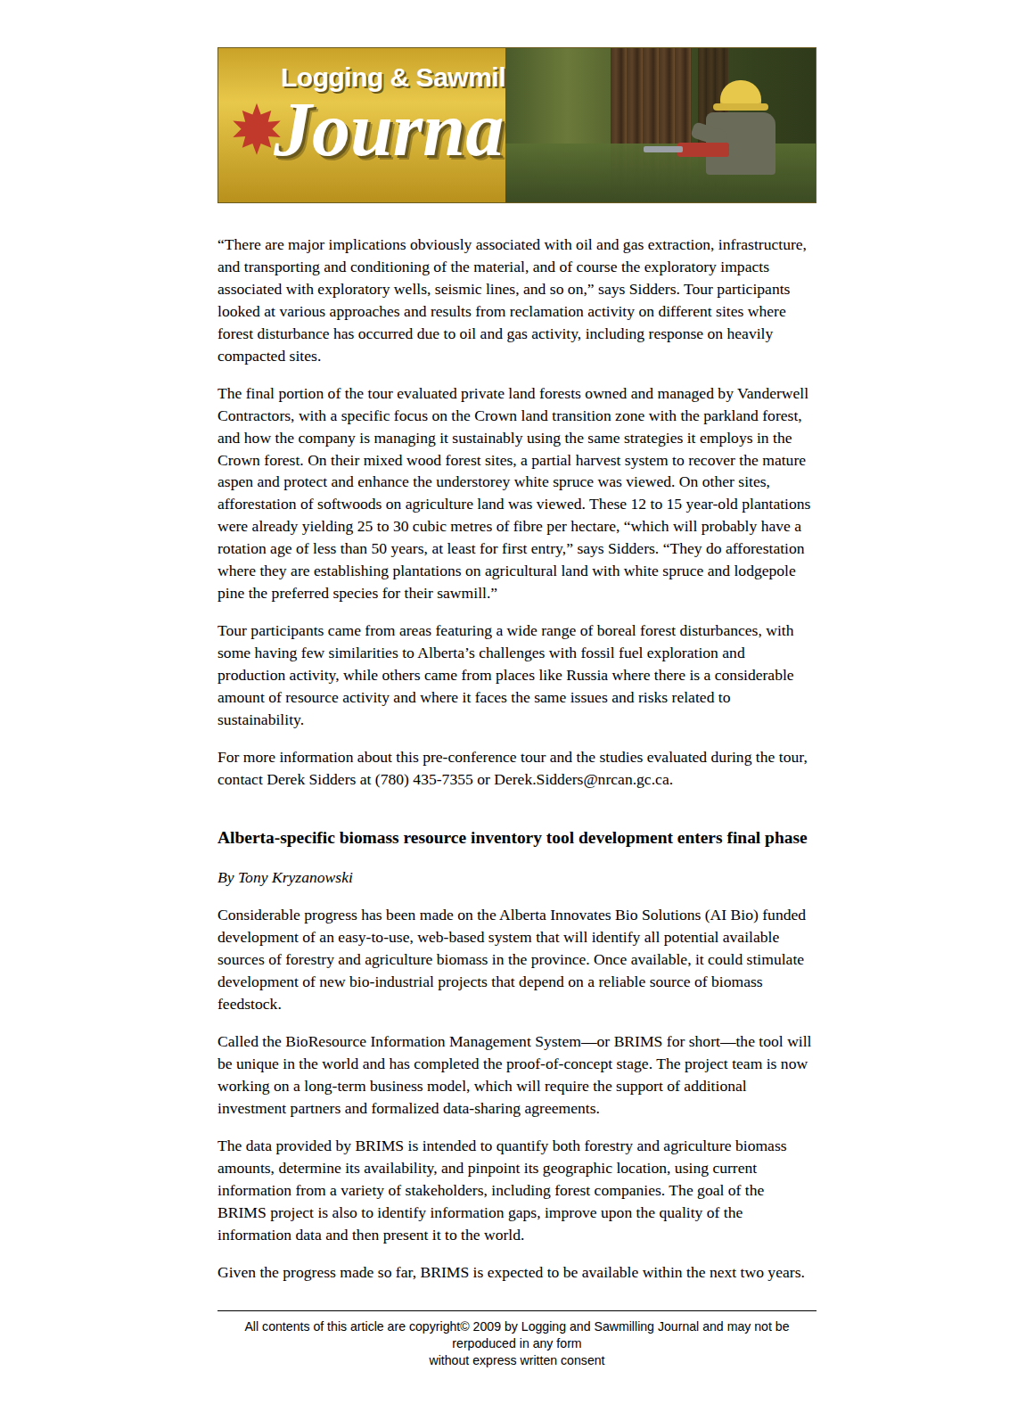Logging & Sawmilling
Journal
“There are major implications obviously associated with oil and gas extraction, infrastructure, and transporting and conditioning of the material, and of course the exploratory impacts associated with exploratory wells, seismic lines, and so on,” says Sidders. Tour participants looked at various approaches and results from reclamation activity on different sites where forest disturbance has occurred due to oil and gas activity, including response on heavily compacted sites.
The final portion of the tour evaluated private land forests owned and managed by Vanderwell Contractors, with a specific focus on the Crown land transition zone with the parkland forest, and how the company is managing it sustainably using the same strategies it employs in the Crown forest. On their mixed wood forest sites, a partial harvest system to recover the mature aspen and protect and enhance the understorey white spruce was viewed. On other sites, afforestation of softwoods on agriculture land was viewed. These 12 to 15 year-old plantations were already yielding 25 to 30 cubic metres of fibre per hectare, “which will probably have a rotation age of less than 50 years, at least for first entry,” says Sidders. “They do afforestation where they are establishing plantations on agricultural land with white spruce and lodgepole pine the preferred species for their sawmill.”
Tour participants came from areas featuring a wide range of boreal forest disturbances, with some having few similarities to Alberta’s challenges with fossil fuel exploration and production activity, while others came from places like Russia where there is a considerable amount of resource activity and where it faces the same issues and risks related to sustainability.
For more information about this pre-conference tour and the studies evaluated during the tour, contact Derek Sidders at (780) 435-7355 or Derek.Sidders@nrcan.gc.ca.
Alberta-specific biomass resource inventory tool development enters final phase
By Tony Kryzanowski
Considerable progress has been made on the Alberta Innovates Bio Solutions (AI Bio) funded development of an easy-to-use, web-based system that will identify all potential available sources of forestry and agriculture biomass in the province. Once available, it could stimulate development of new bio-industrial projects that depend on a reliable source of biomass feedstock.
Called the BioResource Information Management System—or BRIMS for short—the tool will be unique in the world and has completed the proof-of-concept stage. The project team is now working on a long-term business model, which will require the support of additional investment partners and formalized data-sharing agreements.
The data provided by BRIMS is intended to quantify both forestry and agriculture biomass amounts, determine its availability, and pinpoint its geographic location, using current information from a variety of stakeholders, including forest companies. The goal of the BRIMS project is also to identify information gaps, improve upon the quality of the information data and then present it to the world.
Given the progress made so far, BRIMS is expected to be available within the next two years.
All contents of this article are copyright© 2009 by Logging and Sawmilling Journal and may not be rerpoduced in any form
without express written consent